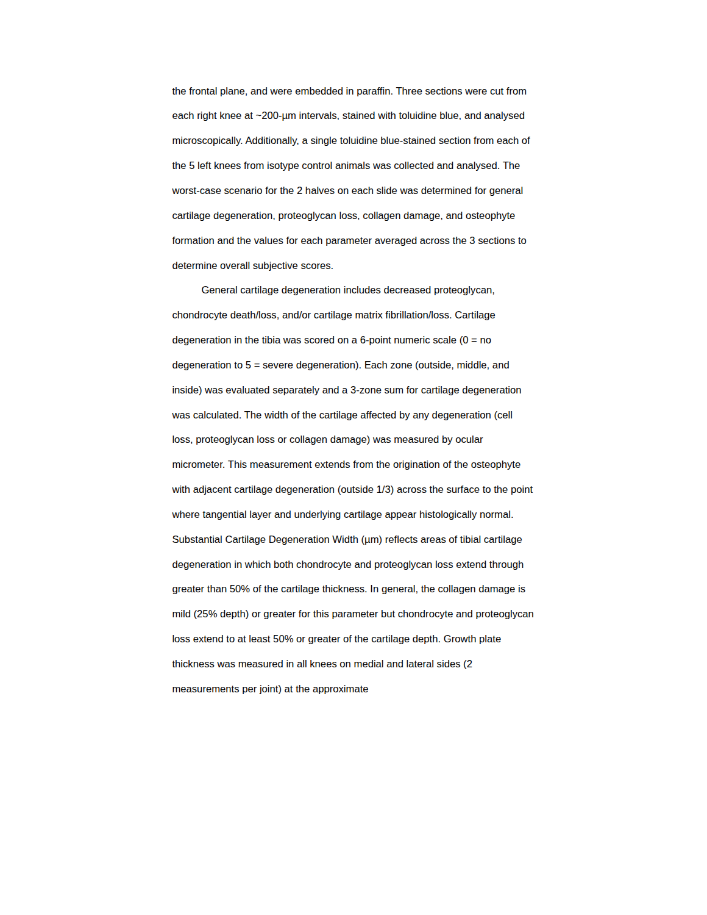the frontal plane, and were embedded in paraffin. Three sections were cut from each right knee at ~200-µm intervals, stained with toluidine blue, and analysed microscopically. Additionally, a single toluidine blue-stained section from each of the 5 left knees from isotype control animals was collected and analysed. The worst-case scenario for the 2 halves on each slide was determined for general cartilage degeneration, proteoglycan loss, collagen damage, and osteophyte formation and the values for each parameter averaged across the 3 sections to determine overall subjective scores.
General cartilage degeneration includes decreased proteoglycan, chondrocyte death/loss, and/or cartilage matrix fibrillation/loss. Cartilage degeneration in the tibia was scored on a 6-point numeric scale (0 = no degeneration to 5 = severe degeneration). Each zone (outside, middle, and inside) was evaluated separately and a 3-zone sum for cartilage degeneration was calculated. The width of the cartilage affected by any degeneration (cell loss, proteoglycan loss or collagen damage) was measured by ocular micrometer. This measurement extends from the origination of the osteophyte with adjacent cartilage degeneration (outside 1/3) across the surface to the point where tangential layer and underlying cartilage appear histologically normal. Substantial Cartilage Degeneration Width (µm) reflects areas of tibial cartilage degeneration in which both chondrocyte and proteoglycan loss extend through greater than 50% of the cartilage thickness. In general, the collagen damage is mild (25% depth) or greater for this parameter but chondrocyte and proteoglycan loss extend to at least 50% or greater of the cartilage depth. Growth plate thickness was measured in all knees on medial and lateral sides (2 measurements per joint) at the approximate